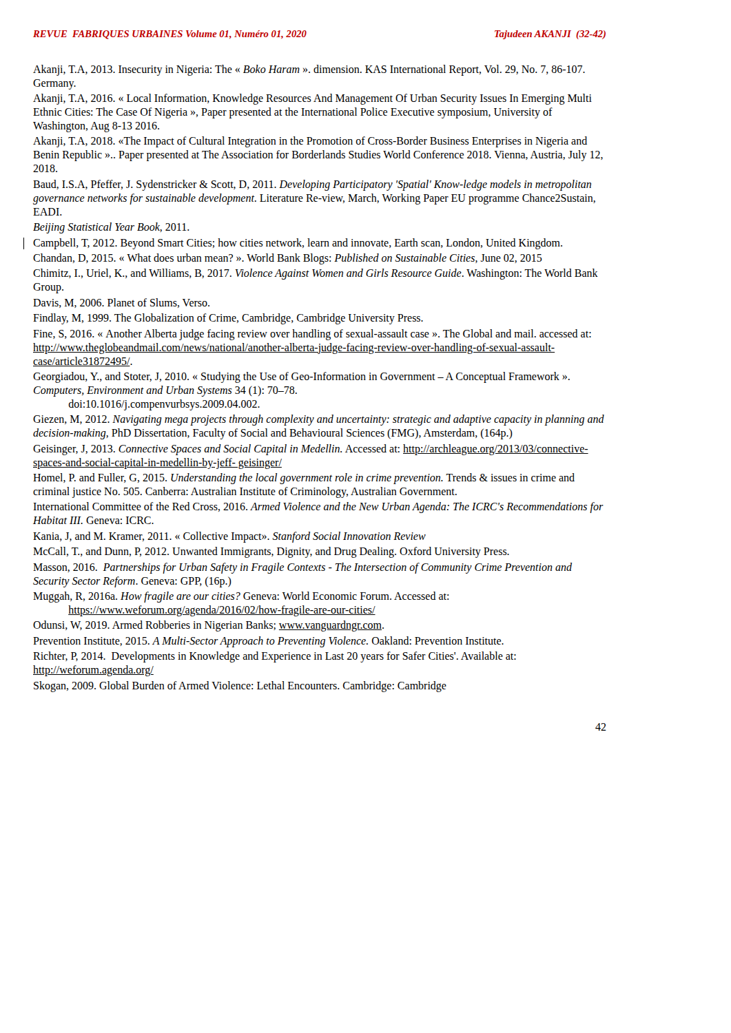REVUE FABRIQUES URBAINES Volume 01, Numéro 01, 2020 Tajudeen AKANJI (32-42)
Akanji, T.A, 2013. Insecurity in Nigeria: The « Boko Haram ». dimension. KAS International Report, Vol. 29, No. 7, 86-107. Germany.
Akanji, T.A, 2016. « Local Information, Knowledge Resources And Management Of Urban Security Issues In Emerging Multi Ethnic Cities: The Case Of Nigeria », Paper presented at the International Police Executive symposium, University of Washington, Aug 8-13 2016.
Akanji, T.A, 2018. «The Impact of Cultural Integration in the Promotion of Cross-Border Business Enterprises in Nigeria and Benin Republic ».. Paper presented at The Association for Borderlands Studies World Conference 2018. Vienna, Austria, July 12, 2018.
Baud, I.S.A, Pfeffer, J. Sydenstricker & Scott, D, 2011. Developing Participatory 'Spatial' Know-ledge models in metropolitan governance networks for sustainable development. Literature Re-view, March, Working Paper EU programme Chance2Sustain, EADI.
Beijing Statistical Year Book, 2011.
Campbell, T, 2012. Beyond Smart Cities; how cities network, learn and innovate, Earth scan, London, United Kingdom.
Chandan, D, 2015. « What does urban mean? ». World Bank Blogs: Published on Sustainable Cities, June 02, 2015
Chimitz, I., Uriel, K., and Williams, B, 2017. Violence Against Women and Girls Resource Guide. Washington: The World Bank Group.
Davis, M, 2006. Planet of Slums, Verso.
Findlay, M, 1999. The Globalization of Crime, Cambridge, Cambridge University Press.
Fine, S, 2016. « Another Alberta judge facing review over handling of sexual-assault case ». The Global and mail. accessed at: http://www.theglobeandmail.com/news/national/another-alberta-judge-facing-review-over-handling-of-sexual-assault-case/article31872495/.
Georgiadou, Y., and Stoter, J, 2010. « Studying the Use of Geo-Information in Government – A Conceptual Framework ». Computers, Environment and Urban Systems 34 (1): 70–78. doi:10.1016/j.compenvurbsys.2009.04.002.
Giezen, M, 2012. Navigating mega projects through complexity and uncertainty: strategic and adaptive capacity in planning and decision-making, PhD Dissertation, Faculty of Social and Behavioural Sciences (FMG), Amsterdam, (164p.)
Geisinger, J, 2013. Connective Spaces and Social Capital in Medellin. Accessed at: http://archleague.org/2013/03/connective-spaces-and-social-capital-in-medellin-by-jeff- geisinger/
Homel, P. and Fuller, G, 2015. Understanding the local government role in crime prevention. Trends & issues in crime and criminal justice No. 505. Canberra: Australian Institute of Criminology, Australian Government.
International Committee of the Red Cross, 2016. Armed Violence and the New Urban Agenda: The ICRC's Recommendations for Habitat III. Geneva: ICRC.
Kania, J, and M. Kramer, 2011. « Collective Impact». Stanford Social Innovation Review
McCall, T., and Dunn, P, 2012. Unwanted Immigrants, Dignity, and Drug Dealing. Oxford University Press.
Masson, 2016. Partnerships for Urban Safety in Fragile Contexts - The Intersection of Community Crime Prevention and Security Sector Reform. Geneva: GPP, (16p.)
Muggah, R, 2016a. How fragile are our cities? Geneva: World Economic Forum. Accessed at: https://www.weforum.org/agenda/2016/02/how-fragile-are-our-cities/
Odunsi, W, 2019. Armed Robberies in Nigerian Banks; www.vanguardngr.com.
Prevention Institute, 2015. A Multi-Sector Approach to Preventing Violence. Oakland: Prevention Institute.
Richter, P, 2014. Developments in Knowledge and Experience in Last 20 years for Safer Cities'. Available at: http://weforum.agenda.org/
Skogan, 2009. Global Burden of Armed Violence: Lethal Encounters. Cambridge: Cambridge
42